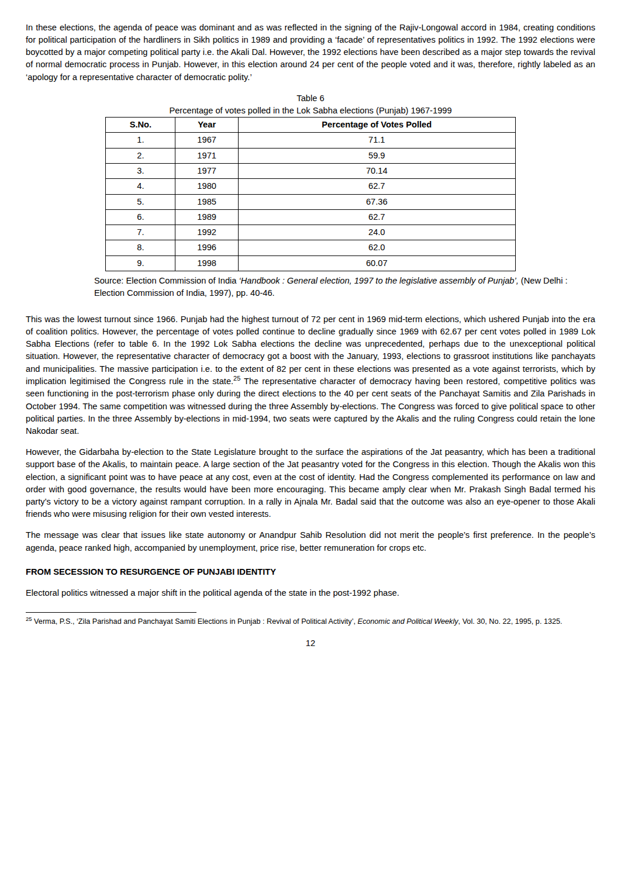In these elections, the agenda of peace was dominant and as was reflected in the signing of the Rajiv-Longowal accord in 1984, creating conditions for political participation of the hardliners in Sikh politics in 1989 and providing a ‘facade’ of representatives politics in 1992. The 1992 elections were boycotted by a major competing political party i.e. the Akali Dal. However, the 1992 elections have been described as a major step towards the revival of normal democratic process in Punjab. However, in this election around 24 per cent of the people voted and it was, therefore, rightly labeled as an ‘apology for a representative character of democratic polity.’
Table 6
Percentage of votes polled in the Lok Sabha elections (Punjab) 1967-1999
| S.No. | Year | Percentage of Votes Polled |
| --- | --- | --- |
| 1. | 1967 | 71.1 |
| 2. | 1971 | 59.9 |
| 3. | 1977 | 70.14 |
| 4. | 1980 | 62.7 |
| 5. | 1985 | 67.36 |
| 6. | 1989 | 62.7 |
| 7. | 1992 | 24.0 |
| 8. | 1996 | 62.0 |
| 9. | 1998 | 60.07 |
Source: Election Commission of India ‘Handbook : General election, 1997 to the legislative assembly of Punjab’, (New Delhi : Election Commission of India, 1997), pp. 40-46.
This was the lowest turnout since 1966. Punjab had the highest turnout of 72 per cent in 1969 mid-term elections, which ushered Punjab into the era of coalition politics. However, the percentage of votes polled continue to decline gradually since 1969 with 62.67 per cent votes polled in 1989 Lok Sabha Elections (refer to table 6. In the 1992 Lok Sabha elections the decline was unprecedented, perhaps due to the unexceptional political situation. However, the representative character of democracy got a boost with the January, 1993, elections to grassroot institutions like panchayats and municipalities. The massive participation i.e. to the extent of 82 per cent in these elections was presented as a vote against terrorists, which by implication legitimised the Congress rule in the state.25 The representative character of democracy having been restored, competitive politics was seen functioning in the post-terrorism phase only during the direct elections to the 40 per cent seats of the Panchayat Samitis and Zila Parishads in October 1994. The same competition was witnessed during the three Assembly by-elections. The Congress was forced to give political space to other political parties. In the three Assembly by-elections in mid-1994, two seats were captured by the Akalis and the ruling Congress could retain the lone Nakodar seat.
However, the Gidarbaha by-election to the State Legislature brought to the surface the aspirations of the Jat peasantry, which has been a traditional support base of the Akalis, to maintain peace. A large section of the Jat peasantry voted for the Congress in this election. Though the Akalis won this election, a significant point was to have peace at any cost, even at the cost of identity. Had the Congress complemented its performance on law and order with good governance, the results would have been more encouraging. This became amply clear when Mr. Prakash Singh Badal termed his party’s victory to be a victory against rampant corruption. In a rally in Ajnala Mr. Badal said that the outcome was also an eye-opener to those Akali friends who were misusing religion for their own vested interests.
The message was clear that issues like state autonomy or Anandpur Sahib Resolution did not merit the people’s first preference. In the people’s agenda, peace ranked high, accompanied by unemployment, price rise, better remuneration for crops etc.
From Secession to Resurgence of Punjabi Identity
Electoral politics witnessed a major shift in the political agenda of the state in the post-1992 phase.
25 Verma, P.S., ‘Zila Parishad and Panchayat Samiti Elections in Punjab : Revival of Political Activity’, Economic and Political Weekly, Vol. 30, No. 22, 1995, p. 1325.
12